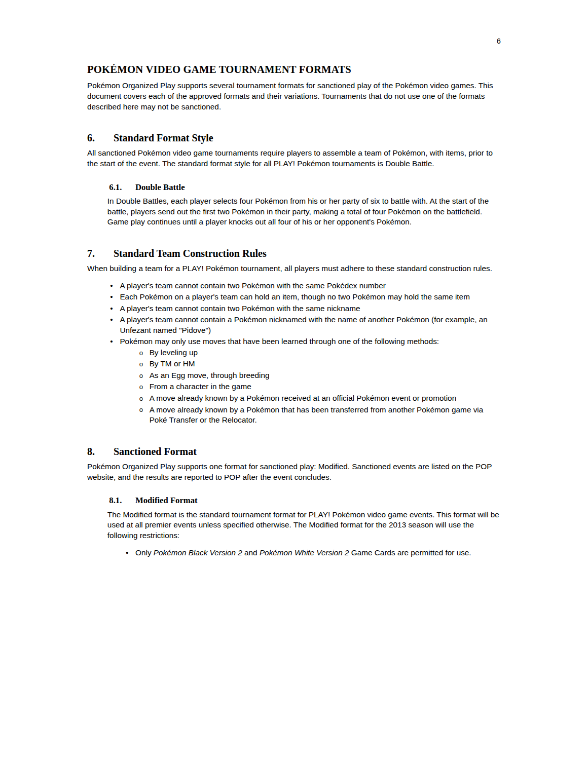6
POKÉMON VIDEO GAME TOURNAMENT FORMATS
Pokémon Organized Play supports several tournament formats for sanctioned play of the Pokémon video games. This document covers each of the approved formats and their variations. Tournaments that do not use one of the formats described here may not be sanctioned.
6. Standard Format Style
All sanctioned Pokémon video game tournaments require players to assemble a team of Pokémon, with items, prior to the start of the event. The standard format style for all PLAY! Pokémon tournaments is Double Battle.
6.1. Double Battle
In Double Battles, each player selects four Pokémon from his or her party of six to battle with. At the start of the battle, players send out the first two Pokémon in their party, making a total of four Pokémon on the battlefield. Game play continues until a player knocks out all four of his or her opponent's Pokémon.
7. Standard Team Construction Rules
When building a team for a PLAY! Pokémon tournament, all players must adhere to these standard construction rules.
A player's team cannot contain two Pokémon with the same Pokédex number
Each Pokémon on a player's team can hold an item, though no two Pokémon may hold the same item
A player's team cannot contain two Pokémon with the same nickname
A player's team cannot contain a Pokémon nicknamed with the name of another Pokémon (for example, an Unfezant named "Pidove")
Pokémon may only use moves that have been learned through one of the following methods:
By leveling up
By TM or HM
As an Egg move, through breeding
From a character in the game
A move already known by a Pokémon received at an official Pokémon event or promotion
A move already known by a Pokémon that has been transferred from another Pokémon game via Poké Transfer or the Relocator.
8. Sanctioned Format
Pokémon Organized Play supports one format for sanctioned play: Modified. Sanctioned events are listed on the POP website, and the results are reported to POP after the event concludes.
8.1. Modified Format
The Modified format is the standard tournament format for PLAY! Pokémon video game events. This format will be used at all premier events unless specified otherwise. The Modified format for the 2013 season will use the following restrictions:
Only Pokémon Black Version 2 and Pokémon White Version 2 Game Cards are permitted for use.